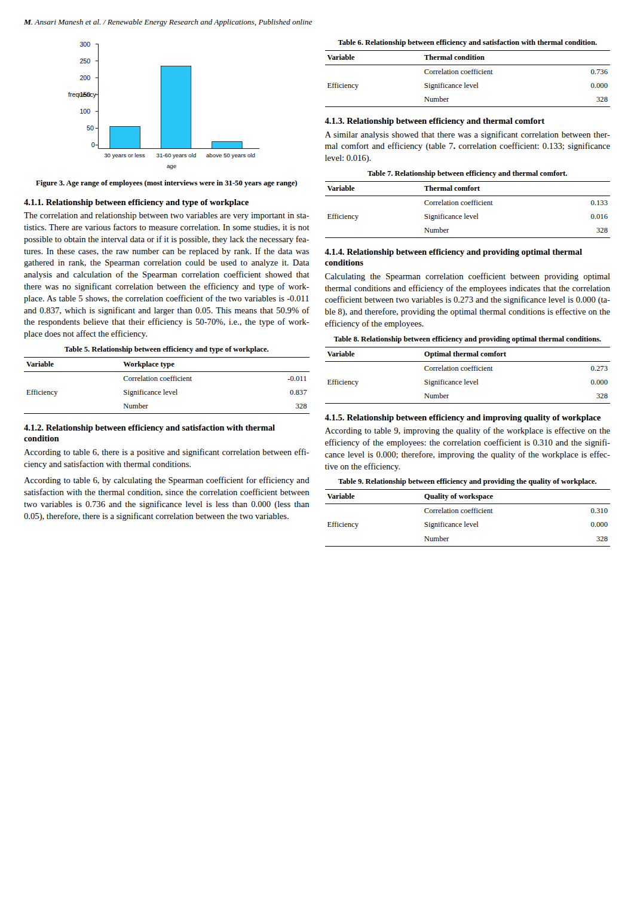M. Ansari Manesh et al. / Renewable Energy Research and Applications, Published online
300 250 200 frequency 150 100 50 0 30 years or less 31-60 years old above 50 years old age
Figure 3. Age range of employees (most interviews were in 31-50 years age range)
4.1.1. Relationship between efficiency and type of workplace
The correlation and relationship between two variables are very important in statistics. There are various factors to measure correlation. In some studies, it is not possible to obtain the interval data or if it is possible, they lack the necessary features. In these cases, the raw number can be replaced by rank. If the data was gathered in rank, the Spearman correlation could be used to analyze it. Data analysis and calculation of the Spearman correlation coefficient showed that there was no significant correlation between the efficiency and type of workplace. As table 5 shows, the correlation coefficient of the two variables is -0.011 and 0.837, which is significant and larger than 0.05. This means that 50.9% of the respondents believe that their efficiency is 50-70%, i.e., the type of workplace does not affect the efficiency.
Table 5. Relationship between efficiency and type of workplace.
| Variable | Workplace type |
| --- | --- |
| | Correlation coefficient | -0.011 |
| Efficiency | Significance level | 0.837 |
| | Number | 328 |
4.1.2. Relationship between efficiency and satisfaction with thermal condition
According to table 6, there is a positive and significant correlation between efficiency and satisfaction with thermal conditions.
According to table 6, by calculating the Spearman coefficient for efficiency and satisfaction with the thermal condition, since the correlation coefficient between two variables is 0.736 and the significance level is less than 0.000 (less than 0.05), therefore, there is a significant correlation between the two variables.
Table 6. Relationship between efficiency and satisfaction with thermal condition.
| Variable | Thermal condition |
| --- | --- |
| | Correlation coefficient | 0.736 |
| Efficiency | Significance level | 0.000 |
| | Number | 328 |
4.1.3. Relationship between efficiency and thermal comfort
A similar analysis showed that there was a significant correlation between thermal comfort and efficiency (table 7. correlation coefficient: 0.133; significance level: 0.016).
Table 7. Relationship between efficiency and thermal comfort.
| Variable | Thermal comfort |
| --- | --- |
| | Correlation coefficient | 0.133 |
| Efficiency | Significance level | 0.016 |
| | Number | 328 |
4.1.4. Relationship between efficiency and providing optimal thermal conditions
Calculating the Spearman correlation coefficient between providing optimal thermal conditions and efficiency of the employees indicates that the correlation coefficient between two variables is 0.273 and the significance level is 0.000 (table 8), and therefore, providing the optimal thermal conditions is effective on the efficiency of the employees.
Table 8. Relationship between efficiency and providing optimal thermal conditions.
| Variable | Optimal thermal comfort |
| --- | --- |
| | Correlation coefficient | 0.273 |
| Efficiency | Significance level | 0.000 |
| | Number | 328 |
4.1.5. Relationship between efficiency and improving quality of workplace
According to table 9, improving the quality of the workplace is effective on the efficiency of the employees: the correlation coefficient is 0.310 and the significance level is 0.000; therefore, improving the quality of the workplace is effective on the efficiency.
Table 9. Relationship between efficiency and providing the quality of workplace.
| Variable | Quality of workspace |
| --- | --- |
| | Correlation coefficient | 0.310 |
| Efficiency | Significance level | 0.000 |
| | Number | 328 |